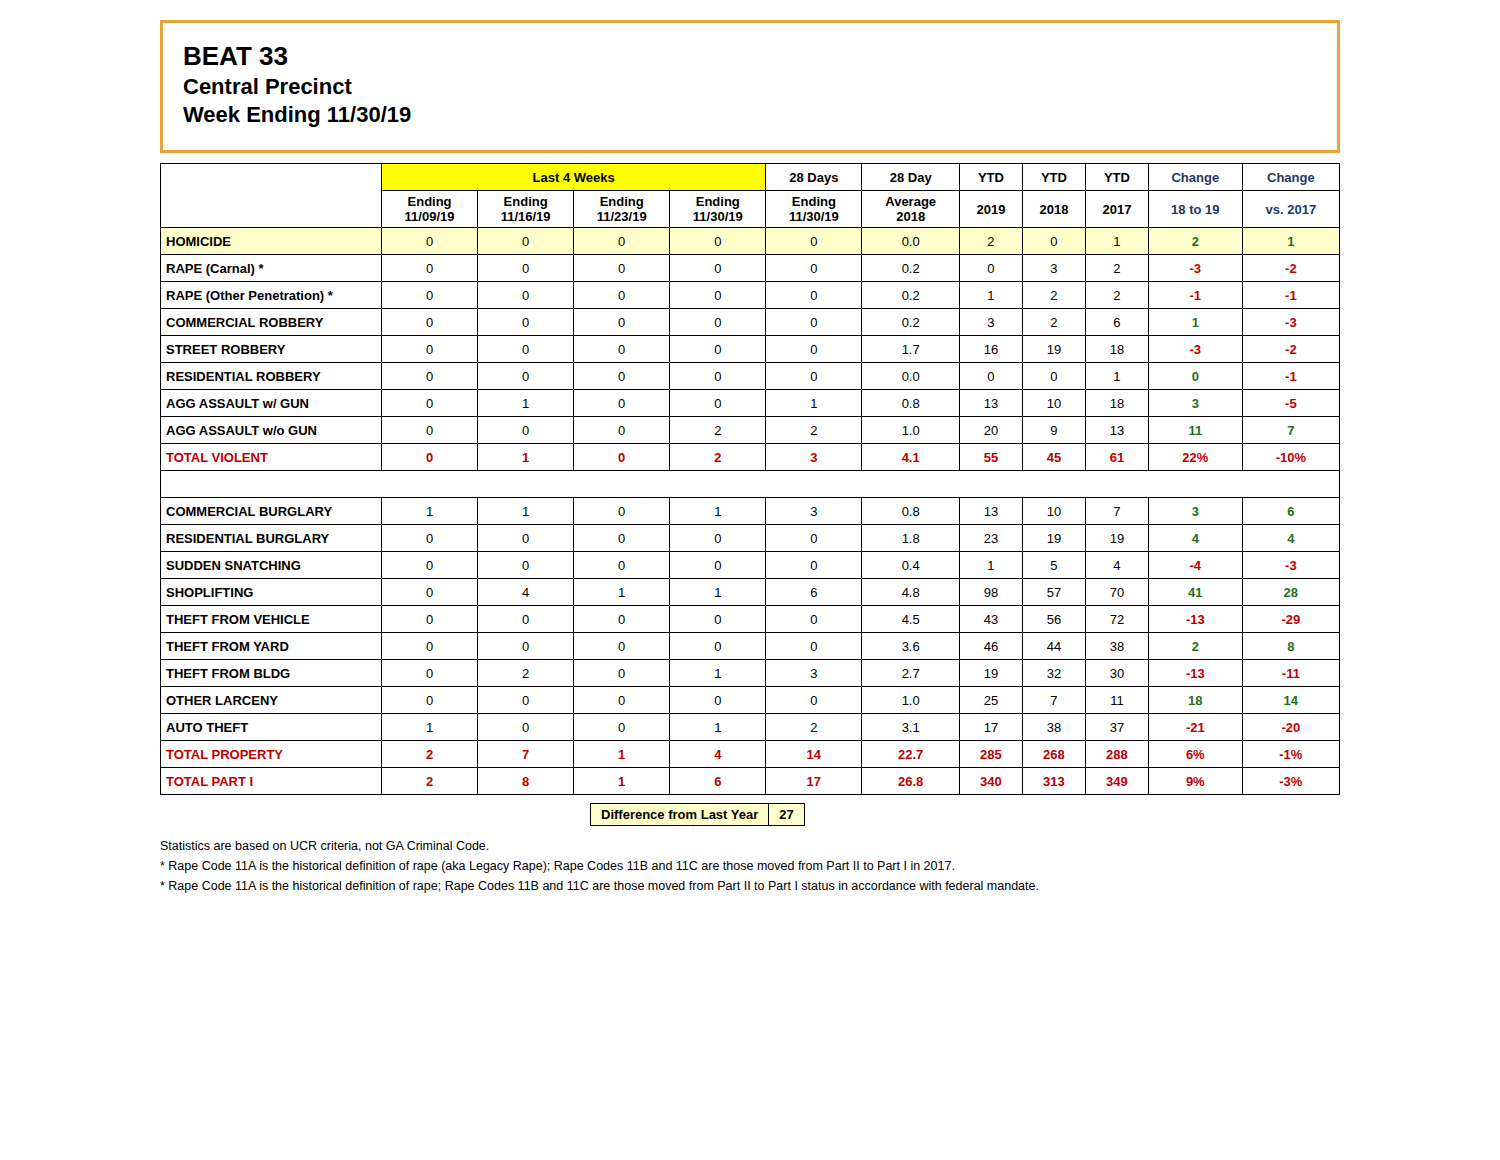BEAT 33
Central Precinct
Week Ending 11/30/19
| | Last 4 Weeks | 28 Days | 28 Day | YTD | YTD | YTD | Change | Change |
| --- | --- | --- | --- | --- | --- | --- | --- | --- |
| Ending 11/09/19 | Ending 11/16/19 | Ending 11/23/19 | Ending 11/30/19 | Ending 11/30/19 | Average 2018 | 2019 | 2018 | 2017 | 18 to 19 | vs. 2017 |
| HOMICIDE | 0 | 0 | 0 | 0 | 0 | 0.0 | 2 | 0 | 1 | 2 | 1 |
| RAPE (Carnal) * | 0 | 0 | 0 | 0 | 0 | 0.2 | 0 | 3 | 2 | -3 | -2 |
| RAPE (Other Penetration) * | 0 | 0 | 0 | 0 | 0 | 0.2 | 1 | 2 | 2 | -1 | -1 |
| COMMERCIAL ROBBERY | 0 | 0 | 0 | 0 | 0 | 0.2 | 3 | 2 | 6 | 1 | -3 |
| STREET ROBBERY | 0 | 0 | 0 | 0 | 0 | 1.7 | 16 | 19 | 18 | -3 | -2 |
| RESIDENTIAL ROBBERY | 0 | 0 | 0 | 0 | 0 | 0.0 | 0 | 0 | 1 | 0 | -1 |
| AGG ASSAULT w/ GUN | 0 | 1 | 0 | 0 | 1 | 0.8 | 13 | 10 | 18 | 3 | -5 |
| AGG ASSAULT w/o GUN | 0 | 0 | 0 | 2 | 2 | 1.0 | 20 | 9 | 13 | 11 | 7 |
| TOTAL VIOLENT | 0 | 1 | 0 | 2 | 3 | 4.1 | 55 | 45 | 61 | 22% | -10% |
| COMMERCIAL BURGLARY | 1 | 1 | 0 | 1 | 3 | 0.8 | 13 | 10 | 7 | 3 | 6 |
| RESIDENTIAL BURGLARY | 0 | 0 | 0 | 0 | 0 | 1.8 | 23 | 19 | 19 | 4 | 4 |
| SUDDEN SNATCHING | 0 | 0 | 0 | 0 | 0 | 0.4 | 1 | 5 | 4 | -4 | -3 |
| SHOPLIFTING | 0 | 4 | 1 | 1 | 6 | 4.8 | 98 | 57 | 70 | 41 | 28 |
| THEFT FROM VEHICLE | 0 | 0 | 0 | 0 | 0 | 4.5 | 43 | 56 | 72 | -13 | -29 |
| THEFT FROM YARD | 0 | 0 | 0 | 0 | 0 | 3.6 | 46 | 44 | 38 | 2 | 8 |
| THEFT FROM BLDG | 0 | 2 | 0 | 1 | 3 | 2.7 | 19 | 32 | 30 | -13 | -11 |
| OTHER LARCENY | 0 | 0 | 0 | 0 | 0 | 1.0 | 25 | 7 | 11 | 18 | 14 |
| AUTO THEFT | 1 | 0 | 0 | 1 | 2 | 3.1 | 17 | 38 | 37 | -21 | -20 |
| TOTAL PROPERTY | 2 | 7 | 1 | 4 | 14 | 22.7 | 285 | 268 | 288 | 6% | -1% |
| TOTAL PART I | 2 | 8 | 1 | 6 | 17 | 26.8 | 340 | 313 | 349 | 9% | -3% |
| Difference from Last Year | 27 |
Statistics are based on UCR criteria, not GA Criminal Code.
* Rape Code 11A is the historical definition of rape (aka Legacy Rape); Rape Codes 11B and 11C are those moved from Part II to Part I in 2017.
* Rape Code 11A is the historical definition of rape; Rape Codes 11B and 11C are those moved from Part II to Part I status in accordance with federal mandate.